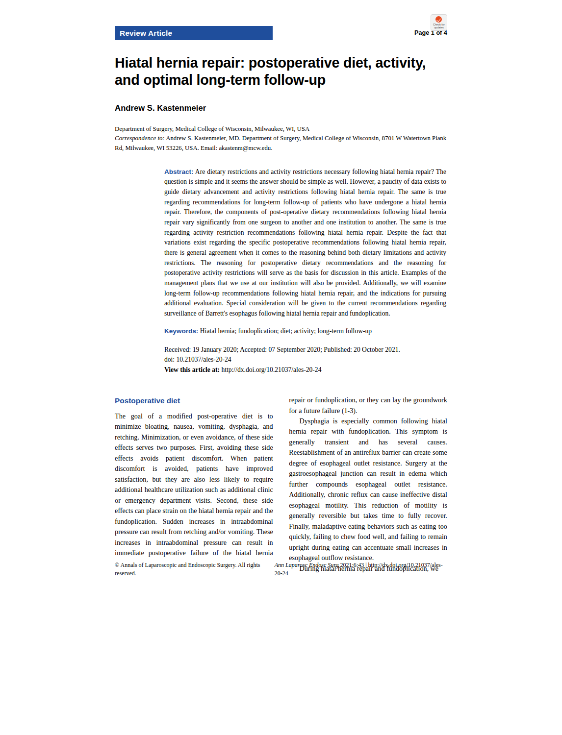Check for
updates
Review Article
Page 1 of 4
Hiatal hernia repair: postoperative diet, activity, and optimal long-term follow-up
Andrew S. Kastenmeier
Department of Surgery, Medical College of Wisconsin, Milwaukee, WI, USA
Correspondence to: Andrew S. Kastenmeier, MD. Department of Surgery, Medical College of Wisconsin, 8701 W Watertown Plank Rd, Milwaukee, WI 53226, USA. Email: akastenm@mcw.edu.
Abstract: Are dietary restrictions and activity restrictions necessary following hiatal hernia repair? The question is simple and it seems the answer should be simple as well. However, a paucity of data exists to guide dietary advancement and activity restrictions following hiatal hernia repair. The same is true regarding recommendations for long-term follow-up of patients who have undergone a hiatal hernia repair. Therefore, the components of post-operative dietary recommendations following hiatal hernia repair vary significantly from one surgeon to another and one institution to another. The same is true regarding activity restriction recommendations following hiatal hernia repair. Despite the fact that variations exist regarding the specific postoperative recommendations following hiatal hernia repair, there is general agreement when it comes to the reasoning behind both dietary limitations and activity restrictions. The reasoning for postoperative dietary recommendations and the reasoning for postoperative activity restrictions will serve as the basis for discussion in this article. Examples of the management plans that we use at our institution will also be provided. Additionally, we will examine long-term follow-up recommendations following hiatal hernia repair, and the indications for pursuing additional evaluation. Special consideration will be given to the current recommendations regarding surveillance of Barrett's esophagus following hiatal hernia repair and fundoplication.
Keywords: Hiatal hernia; fundoplication; diet; activity; long-term follow-up
Received: 19 January 2020; Accepted: 07 September 2020; Published: 20 October 2021.
doi: 10.21037/ales-20-24
View this article at: http://dx.doi.org/10.21037/ales-20-24
Postoperative diet
The goal of a modified post-operative diet is to minimize bloating, nausea, vomiting, dysphagia, and retching. Minimization, or even avoidance, of these side effects serves two purposes. First, avoiding these side effects avoids patient discomfort. When patient discomfort is avoided, patients have improved satisfaction, but they are also less likely to require additional healthcare utilization such as additional clinic or emergency department visits. Second, these side effects can place strain on the hiatal hernia repair and the fundoplication. Sudden increases in intraabdominal pressure can result from retching and/or vomiting. These increases in intraabdominal pressure can result in immediate postoperative failure of the hiatal hernia repair or fundoplication, or they can lay the groundwork for a future failure (1-3).
Dysphagia is especially common following hiatal hernia repair with fundoplication. This symptom is generally transient and has several causes. Reestablishment of an antireflux barrier can create some degree of esophageal outlet resistance. Surgery at the gastroesophageal junction can result in edema which further compounds esophageal outlet resistance. Additionally, chronic reflux can cause ineffective distal esophageal motility. This reduction of motility is generally reversible but takes time to fully recover. Finally, maladaptive eating behaviors such as eating too quickly, failing to chew food well, and failing to remain upright during eating can accentuate small increases in esophageal outflow resistance.
During hiatal hernia repair and fundoplication, we
© Annals of Laparoscopic and Endoscopic Surgery. All rights reserved.
Ann Laparosc Endosc Surg 2021;6:43 | http://dx.doi.org/10.21037/ales-20-24